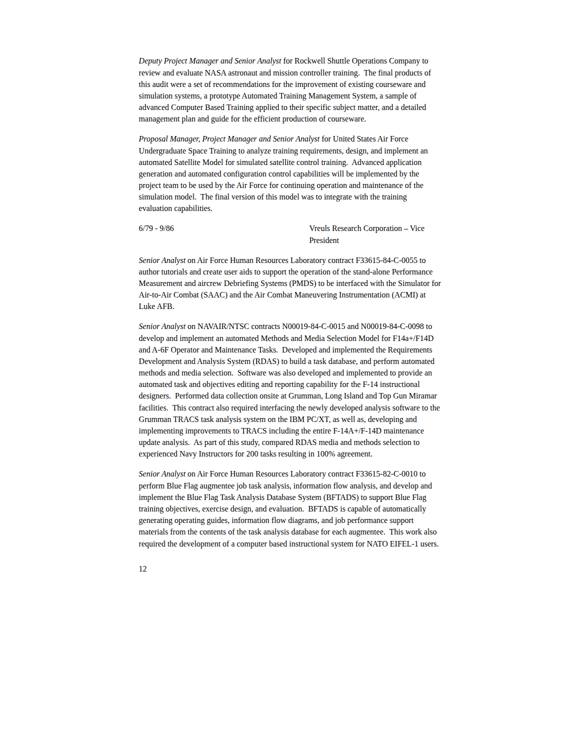Deputy Project Manager and Senior Analyst for Rockwell Shuttle Operations Company to review and evaluate NASA astronaut and mission controller training. The final products of this audit were a set of recommendations for the improvement of existing courseware and simulation systems, a prototype Automated Training Management System, a sample of advanced Computer Based Training applied to their specific subject matter, and a detailed management plan and guide for the efficient production of courseware.
Proposal Manager, Project Manager and Senior Analyst for United States Air Force Undergraduate Space Training to analyze training requirements, design, and implement an automated Satellite Model for simulated satellite control training. Advanced application generation and automated configuration control capabilities will be implemented by the project team to be used by the Air Force for continuing operation and maintenance of the simulation model. The final version of this model was to integrate with the training evaluation capabilities.
6/79 - 9/86 Vreuls Research Corporation – Vice President
Senior Analyst on Air Force Human Resources Laboratory contract F33615-84-C-0055 to author tutorials and create user aids to support the operation of the stand-alone Performance Measurement and aircrew Debriefing Systems (PMDS) to be interfaced with the Simulator for Air-to-Air Combat (SAAC) and the Air Combat Maneuvering Instrumentation (ACMI) at Luke AFB.
Senior Analyst on NAVAIR/NTSC contracts N00019-84-C-0015 and N00019-84-C-0098 to develop and implement an automated Methods and Media Selection Model for F14a+/F14D and A-6F Operator and Maintenance Tasks. Developed and implemented the Requirements Development and Analysis System (RDAS) to build a task database, and perform automated methods and media selection. Software was also developed and implemented to provide an automated task and objectives editing and reporting capability for the F-14 instructional designers. Performed data collection onsite at Grumman, Long Island and Top Gun Miramar facilities. This contract also required interfacing the newly developed analysis software to the Grumman TRACS task analysis system on the IBM PC/XT, as well as, developing and implementing improvements to TRACS including the entire F-14A+/F-14D maintenance update analysis. As part of this study, compared RDAS media and methods selection to experienced Navy Instructors for 200 tasks resulting in 100% agreement.
Senior Analyst on Air Force Human Resources Laboratory contract F33615-82-C-0010 to perform Blue Flag augmentee job task analysis, information flow analysis, and develop and implement the Blue Flag Task Analysis Database System (BFTADS) to support Blue Flag training objectives, exercise design, and evaluation. BFTADS is capable of automatically generating operating guides, information flow diagrams, and job performance support materials from the contents of the task analysis database for each augmentee. This work also required the development of a computer based instructional system for NATO EIFEL-1 users.
12